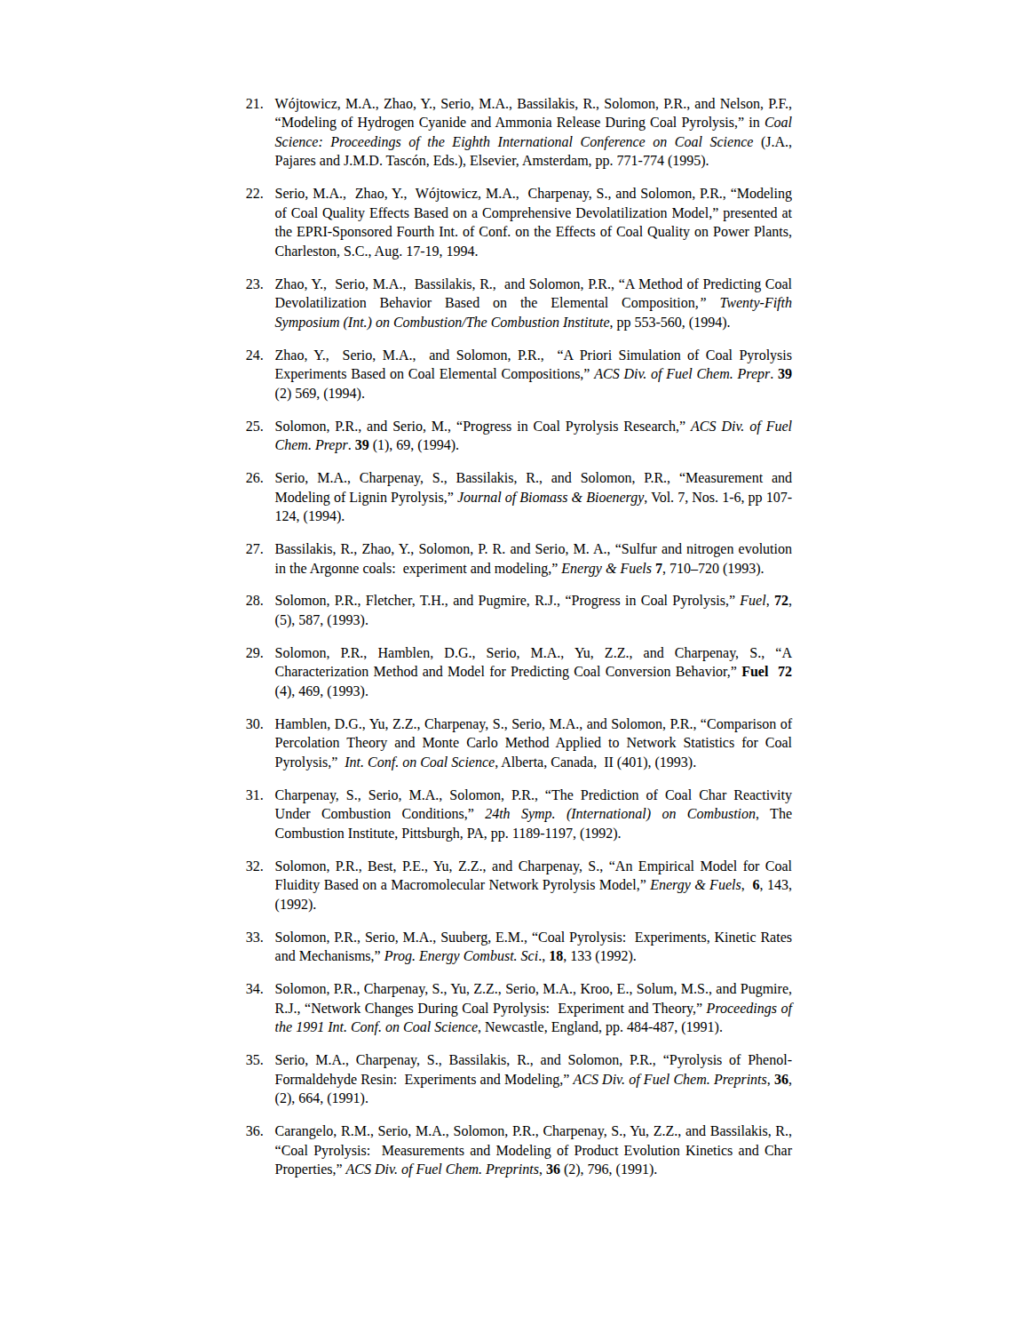21. Wójtowicz, M.A., Zhao, Y., Serio, M.A., Bassilakis, R., Solomon, P.R., and Nelson, P.F., “Modeling of Hydrogen Cyanide and Ammonia Release During Coal Pyrolysis,” in Coal Science: Proceedings of the Eighth International Conference on Coal Science (J.A., Pajares and J.M.D. Tascón, Eds.), Elsevier, Amsterdam, pp. 771-774 (1995).
22. Serio, M.A., Zhao, Y., Wójtowicz, M.A., Charpenay, S., and Solomon, P.R., “Modeling of Coal Quality Effects Based on a Comprehensive Devolatilization Model,” presented at the EPRI-Sponsored Fourth Int. of Conf. on the Effects of Coal Quality on Power Plants, Charleston, S.C., Aug. 17-19, 1994.
23. Zhao, Y., Serio, M.A., Bassilakis, R., and Solomon, P.R., “A Method of Predicting Coal Devolatilization Behavior Based on the Elemental Composition,” Twenty-Fifth Symposium (Int.) on Combustion/The Combustion Institute, pp 553-560, (1994).
24. Zhao, Y., Serio, M.A., and Solomon, P.R., “A Priori Simulation of Coal Pyrolysis Experiments Based on Coal Elemental Compositions,” ACS Div. of Fuel Chem. Prepr. 39 (2) 569, (1994).
25. Solomon, P.R., and Serio, M., “Progress in Coal Pyrolysis Research,” ACS Div. of Fuel Chem. Prepr. 39 (1), 69, (1994).
26. Serio, M.A., Charpenay, S., Bassilakis, R., and Solomon, P.R., “Measurement and Modeling of Lignin Pyrolysis,” Journal of Biomass & Bioenergy, Vol. 7, Nos. 1-6, pp 107-124, (1994).
27. Bassilakis, R., Zhao, Y., Solomon, P. R. and Serio, M. A., “Sulfur and nitrogen evolution in the Argonne coals: experiment and modeling,” Energy & Fuels 7, 710–720 (1993).
28. Solomon, P.R., Fletcher, T.H., and Pugmire, R.J., “Progress in Coal Pyrolysis,” Fuel, 72, (5), 587, (1993).
29. Solomon, P.R., Hamblen, D.G., Serio, M.A., Yu, Z.Z., and Charpenay, S., “A Characterization Method and Model for Predicting Coal Conversion Behavior,” Fuel 72 (4), 469, (1993).
30. Hamblen, D.G., Yu, Z.Z., Charpenay, S., Serio, M.A., and Solomon, P.R., “Comparison of Percolation Theory and Monte Carlo Method Applied to Network Statistics for Coal Pyrolysis,” Int. Conf. on Coal Science, Alberta, Canada, II (401), (1993).
31. Charpenay, S., Serio, M.A., Solomon, P.R., “The Prediction of Coal Char Reactivity Under Combustion Conditions,” 24th Symp. (International) on Combustion, The Combustion Institute, Pittsburgh, PA, pp. 1189-1197, (1992).
32. Solomon, P.R., Best, P.E., Yu, Z.Z., and Charpenay, S., “An Empirical Model for Coal Fluidity Based on a Macromolecular Network Pyrolysis Model,” Energy & Fuels, 6, 143, (1992).
33. Solomon, P.R., Serio, M.A., Suuberg, E.M., “Coal Pyrolysis: Experiments, Kinetic Rates and Mechanisms,” Prog. Energy Combust. Sci., 18, 133 (1992).
34. Solomon, P.R., Charpenay, S., Yu, Z.Z., Serio, M.A., Kroo, E., Solum, M.S., and Pugmire, R.J., “Network Changes During Coal Pyrolysis: Experiment and Theory,” Proceedings of the 1991 Int. Conf. on Coal Science, Newcastle, England, pp. 484-487, (1991).
35. Serio, M.A., Charpenay, S., Bassilakis, R., and Solomon, P.R., “Pyrolysis of Phenol-Formaldehyde Resin: Experiments and Modeling,” ACS Div. of Fuel Chem. Preprints, 36, (2), 664, (1991).
36. Carangelo, R.M., Serio, M.A., Solomon, P.R., Charpenay, S., Yu, Z.Z., and Bassilakis, R., “Coal Pyrolysis: Measurements and Modeling of Product Evolution Kinetics and Char Properties,” ACS Div. of Fuel Chem. Preprints, 36 (2), 796, (1991).